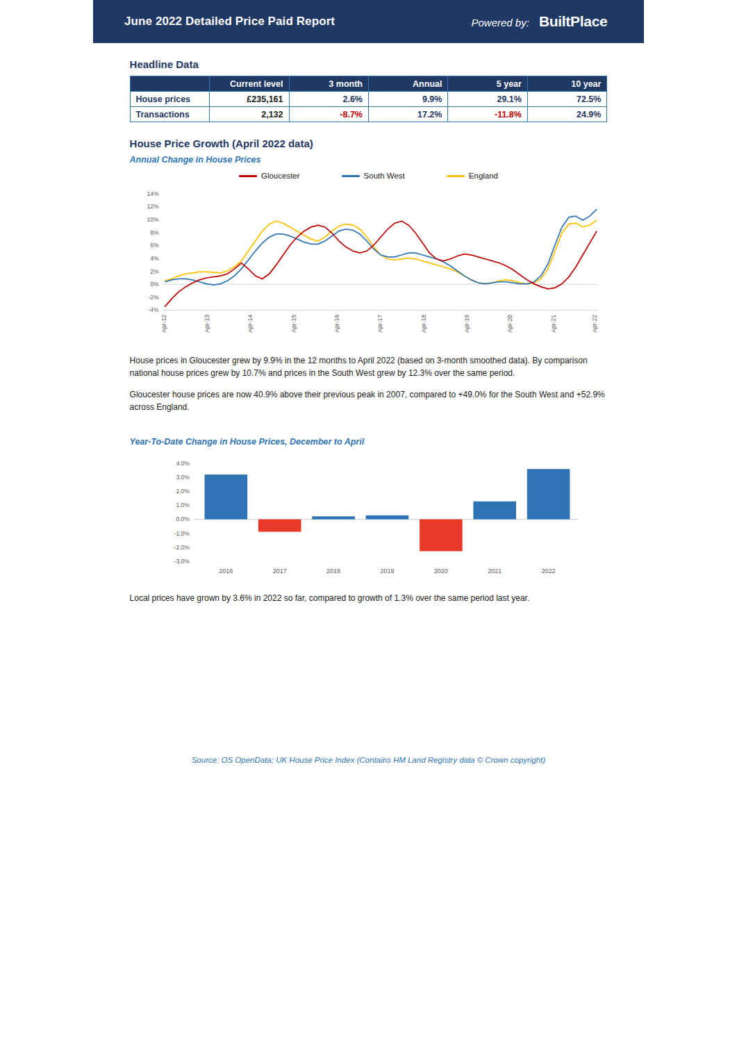June 2022 Detailed Price Paid Report
Powered by: BuiltPlace
Headline Data
| | Current level | 3 month | Annual | 5 year | 10 year |
| --- | --- | --- | --- | --- | --- |
| House prices | £235,161 | 2.6% | 9.9% | 29.1% | 72.5% |
| Transactions | 2,132 | -8.7% | 17.2% | -11.8% | 24.9% |
House Price Growth (April 2022 data)
Annual Change in House Prices
Gloucester South West England
14% 12% 10% 8% 6% 4% 2% 0% -2% -4% Apr-12 Apr-13 Apr-14 Apr-15 Apr-16 Apr-17 Apr-18 Apr-19 Apr-20 Apr-21 Apr-22
House prices in Gloucester grew by 9.9% in the 12 months to April 2022 (based on 3-month smoothed data). By comparison national house prices grew by 10.7% and prices in the South West grew by 12.3% over the same period.
Gloucester house prices are now 40.9% above their previous peak in 2007, compared to +49.0% for the South West and +52.9% across England.
Year-To-Date Change in House Prices, December to April
4.0% 3.0% 2.0% 1.0% 0.0% -1.0% -2.0% -3.0% 2016 2017 2018 2019 2020 2021 2022
Local prices have grown by 3.6% in 2022 so far, compared to growth of 1.3% over the same period last year.
Source: OS OpenData; UK House Price Index (Contains HM Land Registry data © Crown copyright)